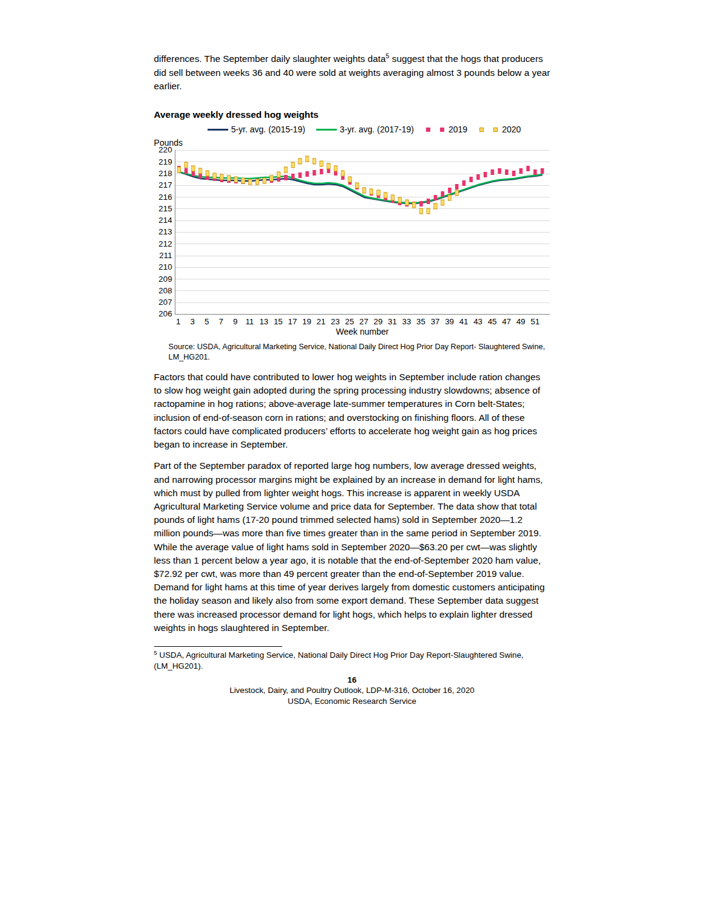differences. The September daily slaughter weights data5 suggest that the hogs that producers did sell between weeks 36 and 40 were sold at weights averaging almost 3 pounds below a year earlier.
Average weekly dressed hog weights
5-yr. avg. (2015-19)
3-yr. avg. (2017-19)
2019
2020
Pounds
220 219 218 217 216 215 214 213 212 211 210 209 208 207 206
1 3 5 7 9 11 13 15 17 19 21 23 25 27 29 31 33 35 37 39 41 43 45 47 49 51
Week number
Source: USDA, Agricultural Marketing Service, National Daily Direct Hog Prior Day Report- Slaughtered Swine, LM_HG201.
Factors that could have contributed to lower hog weights in September include ration changes to slow hog weight gain adopted during the spring processing industry slowdowns; absence of ractopamine in hog rations; above-average late-summer temperatures in Corn belt-States; inclusion of end-of-season corn in rations; and overstocking on finishing floors. All of these factors could have complicated producers’ efforts to accelerate hog weight gain as hog prices began to increase in September.
Part of the September paradox of reported large hog numbers, low average dressed weights, and narrowing processor margins might be explained by an increase in demand for light hams, which must by pulled from lighter weight hogs. This increase is apparent in weekly USDA Agricultural Marketing Service volume and price data for September. The data show that total pounds of light hams (17-20 pound trimmed selected hams) sold in September 2020—1.2 million pounds—was more than five times greater than in the same period in September 2019. While the average value of light hams sold in September 2020—$63.20 per cwt—was slightly less than 1 percent below a year ago, it is notable that the end-of-September 2020 ham value, $72.92 per cwt, was more than 49 percent greater than the end-of-September 2019 value. Demand for light hams at this time of year derives largely from domestic customers anticipating the holiday season and likely also from some export demand. These September data suggest there was increased processor demand for light hogs, which helps to explain lighter dressed weights in hogs slaughtered in September.
5 USDA, Agricultural Marketing Service, National Daily Direct Hog Prior Day Report-Slaughtered Swine, (LM_HG201).
16
Livestock, Dairy, and Poultry Outlook, LDP-M-316, October 16, 2020
USDA, Economic Research Service